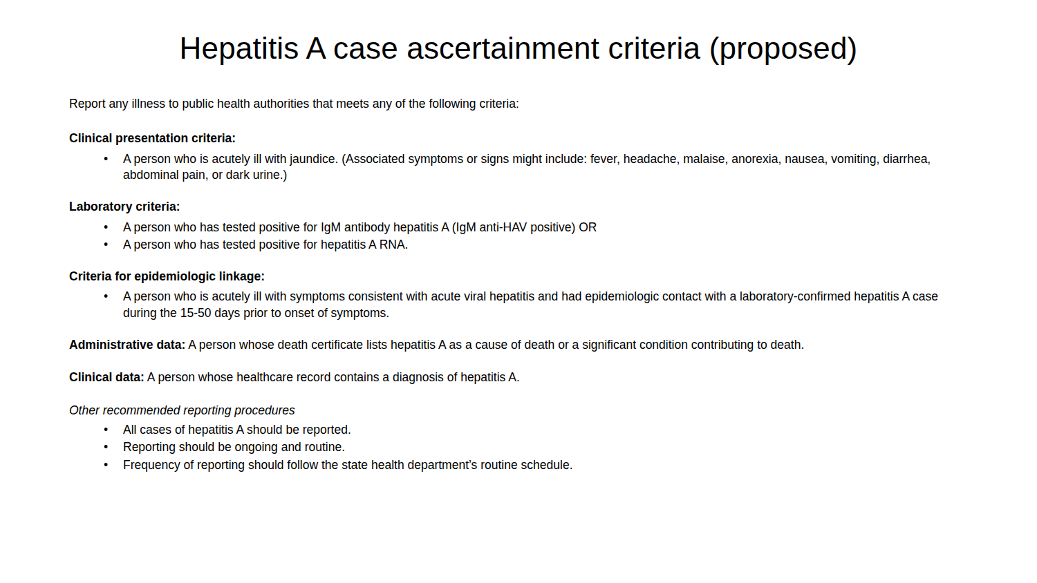Hepatitis A case ascertainment criteria (proposed)
Report any illness to public health authorities that meets any of the following criteria:
Clinical presentation criteria:
A person who is acutely ill with jaundice. (Associated symptoms or signs might include: fever, headache, malaise, anorexia, nausea, vomiting, diarrhea, abdominal pain, or dark urine.)
Laboratory criteria:
A person who has tested positive for IgM antibody hepatitis A (IgM anti-HAV positive) OR
A person who has tested positive for hepatitis A RNA.
Criteria for epidemiologic linkage:
A person who is acutely ill with symptoms consistent with acute viral hepatitis and had epidemiologic contact with a laboratory-confirmed hepatitis A case during the 15-50 days prior to onset of symptoms.
Administrative data: A person whose death certificate lists hepatitis A as a cause of death or a significant condition contributing to death.
Clinical data: A person whose healthcare record contains a diagnosis of hepatitis A.
Other recommended reporting procedures
All cases of hepatitis A should be reported.
Reporting should be ongoing and routine.
Frequency of reporting should follow the state health department’s routine schedule.